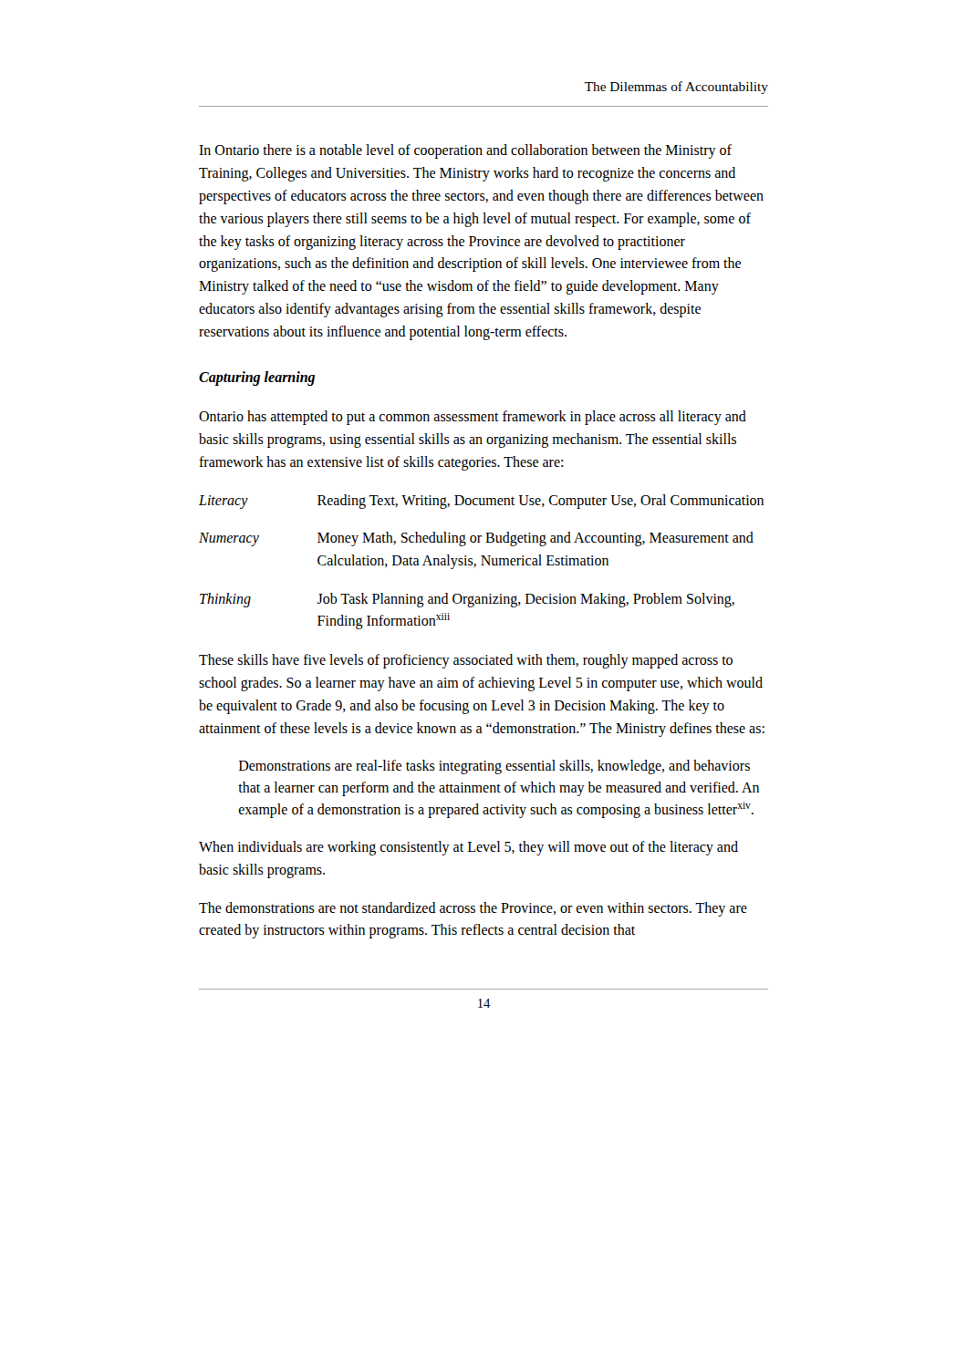The Dilemmas of Accountability
In Ontario there is a notable level of cooperation and collaboration between the Ministry of Training, Colleges and Universities. The Ministry works hard to recognize the concerns and perspectives of educators across the three sectors, and even though there are differences between the various players there still seems to be a high level of mutual respect. For example, some of the key tasks of organizing literacy across the Province are devolved to practitioner organizations, such as the definition and description of skill levels. One interviewee from the Ministry talked of the need to “use the wisdom of the field” to guide development. Many educators also identify advantages arising from the essential skills framework, despite reservations about its influence and potential long-term effects.
Capturing learning
Ontario has attempted to put a common assessment framework in place across all literacy and basic skills programs, using essential skills as an organizing mechanism. The essential skills framework has an extensive list of skills categories. These are:
Literacy
Reading Text, Writing, Document Use, Computer Use, Oral Communication
Numeracy
Money Math, Scheduling or Budgeting and Accounting, Measurement and Calculation, Data Analysis, Numerical Estimation
Thinking
Job Task Planning and Organizing, Decision Making, Problem Solving, Finding Informationxiii
These skills have five levels of proficiency associated with them, roughly mapped across to school grades. So a learner may have an aim of achieving Level 5 in computer use, which would be equivalent to Grade 9, and also be focusing on Level 3 in Decision Making. The key to attainment of these levels is a device known as a “demonstration.” The Ministry defines these as:
Demonstrations are real-life tasks integrating essential skills, knowledge, and behaviors that a learner can perform and the attainment of which may be measured and verified. An example of a demonstration is a prepared activity such as composing a business letterxiv.
When individuals are working consistently at Level 5, they will move out of the literacy and basic skills programs.
The demonstrations are not standardized across the Province, or even within sectors. They are created by instructors within programs. This reflects a central decision that
14